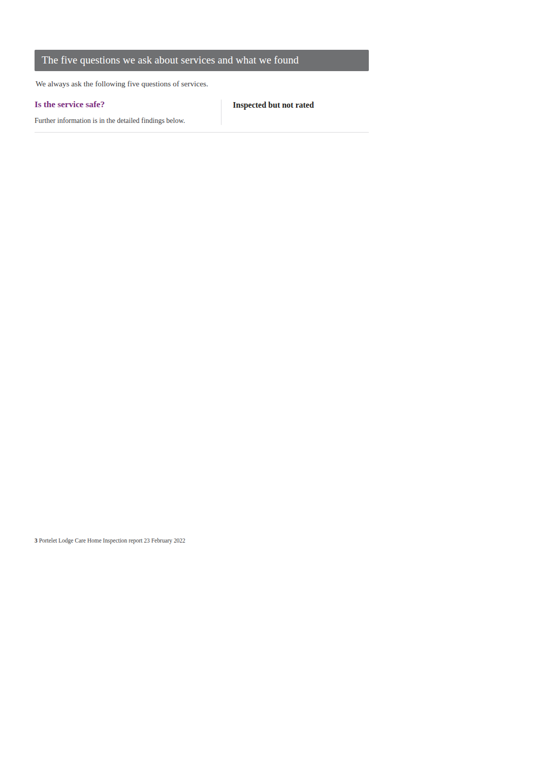The five questions we ask about services and what we found
We always ask the following five questions of services.
Is the service safe?
Further information is in the detailed findings below.
Inspected but not rated
3 Portelet Lodge Care Home Inspection report 23 February 2022